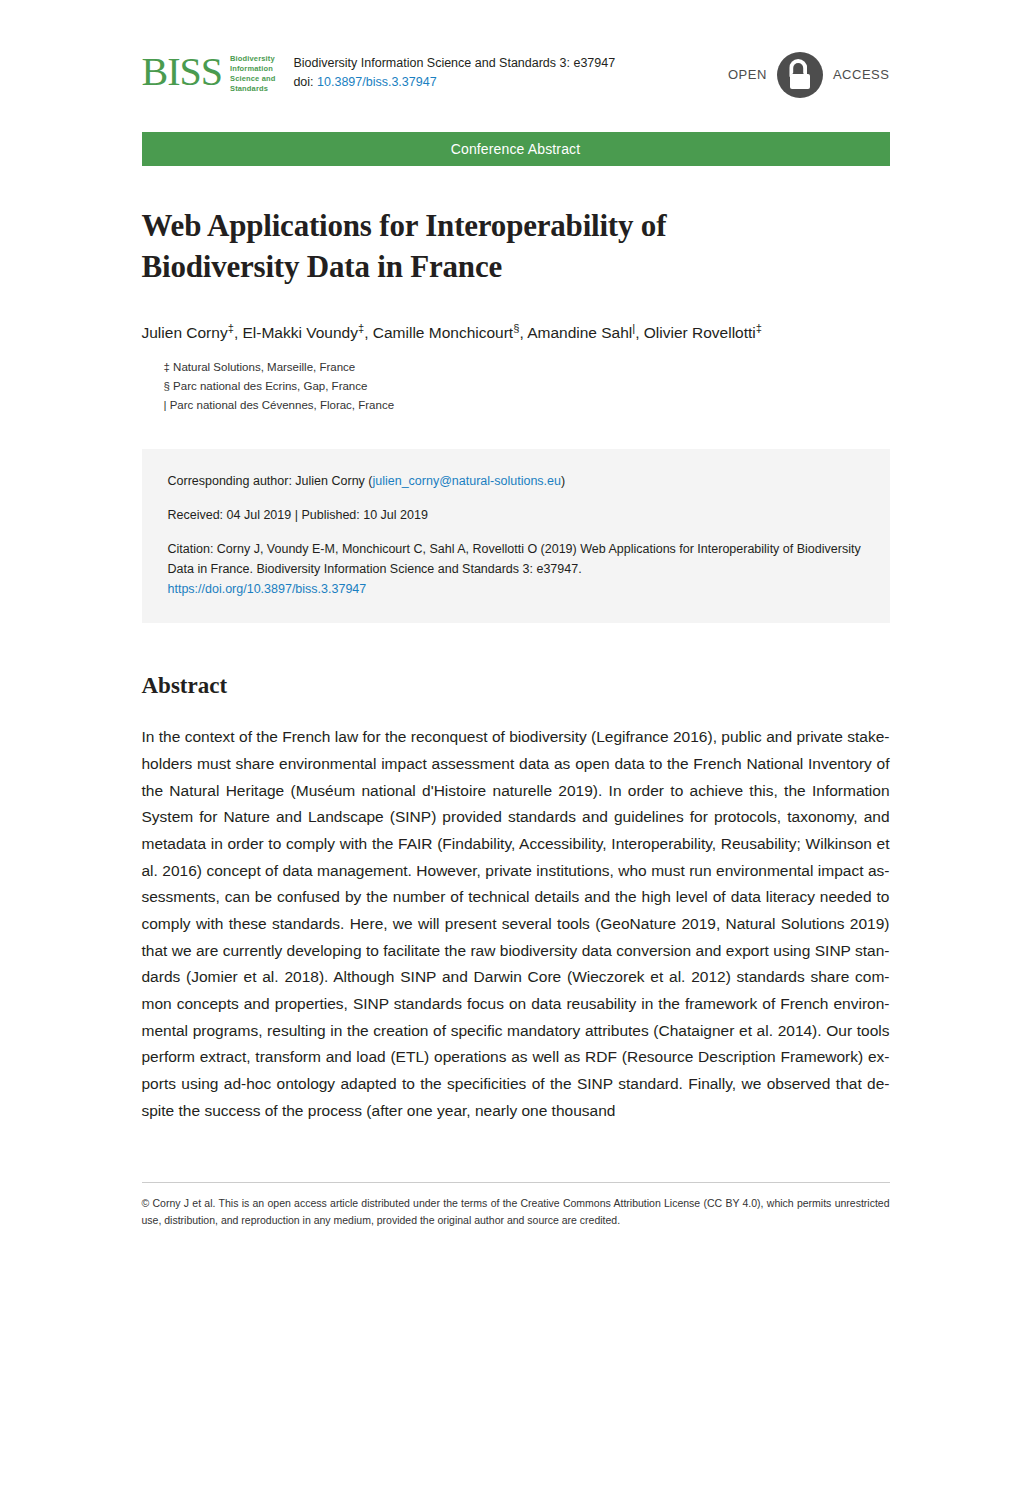BISS Biodiversity
Information
Science and
Standards
Biodiversity Information Science and Standards 3: e37947
doi: 10.3897/biss.3.37947
OPEN ACCESS
Conference Abstract
Web Applications for Interoperability of
Biodiversity Data in France
Julien Corny‡, El-Makki Voundy‡, Camille Monchicourt§, Amandine Sahl|, Olivier Rovellotti‡
‡ Natural Solutions, Marseille, France
§ Parc national des Ecrins, Gap, France
| Parc national des Cévennes, Florac, France
Corresponding author: Julien Corny (julien_corny@natural-solutions.eu)
Received: 04 Jul 2019 | Published: 10 Jul 2019
Citation: Corny J, Voundy E-M, Monchicourt C, Sahl A, Rovellotti O (2019) Web Applications for Interoperability of Biodiversity Data in France. Biodiversity Information Science and Standards 3: e37947.
https://doi.org/10.3897/biss.3.37947
Abstract
In the context of the French law for the reconquest of biodiversity (Legifrance 2016), public and private stakeholders must share environmental impact assessment data as open data to the French National Inventory of the Natural Heritage (Muséum national d'Histoire naturelle 2019). In order to achieve this, the Information System for Nature and Landscape (SINP) provided standards and guidelines for protocols, taxonomy, and metadata in order to comply with the FAIR (Findability, Accessibility, Interoperability, Reusability; Wilkinson et al. 2016) concept of data management. However, private institutions, who must run environmental impact assessments, can be confused by the number of technical details and the high level of data literacy needed to comply with these standards. Here, we will present several tools (GeoNature 2019, Natural Solutions 2019) that we are currently developing to facilitate the raw biodiversity data conversion and export using SINP standards (Jomier et al. 2018). Although SINP and Darwin Core (Wieczorek et al. 2012) standards share common concepts and properties, SINP standards focus on data reusability in the framework of French environmental programs, resulting in the creation of specific mandatory attributes (Chataigner et al. 2014). Our tools perform extract, transform and load (ETL) operations as well as RDF (Resource Description Framework) exports using ad-hoc ontology adapted to the specificities of the SINP standard. Finally, we observed that despite the success of the process (after one year, nearly one thousand
© Corny J et al. This is an open access article distributed under the terms of the Creative Commons Attribution License (CC BY 4.0), which permits unrestricted use, distribution, and reproduction in any medium, provided the original author and source are credited.